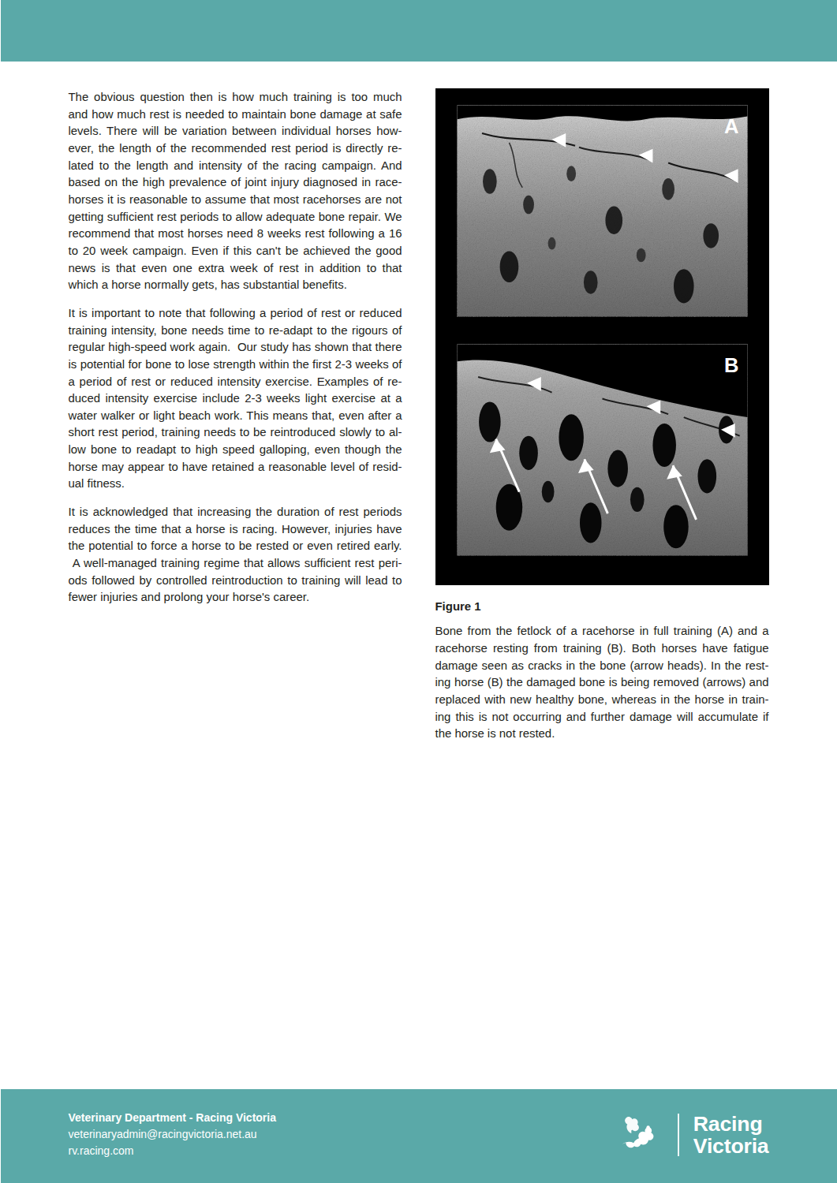The obvious question then is how much training is too much and how much rest is needed to maintain bone damage at safe levels. There will be variation between individual horses however, the length of the recommended rest period is directly related to the length and intensity of the racing campaign. And based on the high prevalence of joint injury diagnosed in racehorses it is reasonable to assume that most racehorses are not getting sufficient rest periods to allow adequate bone repair. We recommend that most horses need 8 weeks rest following a 16 to 20 week campaign. Even if this can't be achieved the good news is that even one extra week of rest in addition to that which a horse normally gets, has substantial benefits.
It is important to note that following a period of rest or reduced training intensity, bone needs time to re-adapt to the rigours of regular high-speed work again. Our study has shown that there is potential for bone to lose strength within the first 2-3 weeks of a period of rest or reduced intensity exercise. Examples of reduced intensity exercise include 2-3 weeks light exercise at a water walker or light beach work. This means that, even after a short rest period, training needs to be reintroduced slowly to allow bone to readapt to high speed galloping, even though the horse may appear to have retained a reasonable level of residual fitness.
It is acknowledged that increasing the duration of rest periods reduces the time that a horse is racing. However, injuries have the potential to force a horse to be rested or even retired early. A well-managed training regime that allows sufficient rest periods followed by controlled reintroduction to training will lead to fewer injuries and prolong your horse's career.
A B
Figure 1
Bone from the fetlock of a racehorse in full training (A) and a racehorse resting from training (B). Both horses have fatigue damage seen as cracks in the bone (arrow heads). In the resting horse (B) the damaged bone is being removed (arrows) and replaced with new healthy bone, whereas in the horse in training this is not occurring and further damage will accumulate if the horse is not rested.
Veterinary Department - Racing Victoria veterinaryadmin@racingvictoria.net.au
rv.racing.com
Racing
Victoria